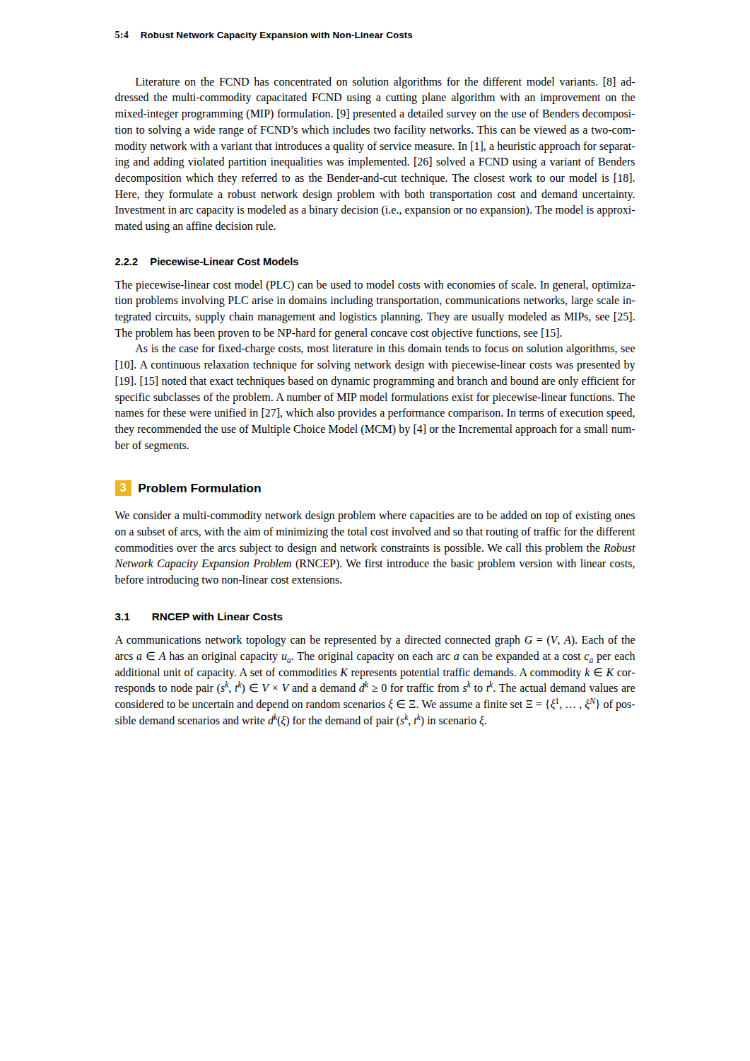5:4 Robust Network Capacity Expansion with Non-Linear Costs
Literature on the FCND has concentrated on solution algorithms for the different model variants. [8] addressed the multi-commodity capacitated FCND using a cutting plane algorithm with an improvement on the mixed-integer programming (MIP) formulation. [9] presented a detailed survey on the use of Benders decomposition to solving a wide range of FCND’s which includes two facility networks. This can be viewed as a two-commodity network with a variant that introduces a quality of service measure. In [1], a heuristic approach for separating and adding violated partition inequalities was implemented. [26] solved a FCND using a variant of Benders decomposition which they referred to as the Bender-and-cut technique. The closest work to our model is [18]. Here, they formulate a robust network design problem with both transportation cost and demand uncertainty. Investment in arc capacity is modeled as a binary decision (i.e., expansion or no expansion). The model is approximated using an affine decision rule.
2.2.2 Piecewise-Linear Cost Models
The piecewise-linear cost model (PLC) can be used to model costs with economies of scale. In general, optimization problems involving PLC arise in domains including transportation, communications networks, large scale integrated circuits, supply chain management and logistics planning. They are usually modeled as MIPs, see [25]. The problem has been proven to be NP-hard for general concave cost objective functions, see [15].
As is the case for fixed-charge costs, most literature in this domain tends to focus on solution algorithms, see [10]. A continuous relaxation technique for solving network design with piecewise-linear costs was presented by [19]. [15] noted that exact techniques based on dynamic programming and branch and bound are only efficient for specific subclasses of the problem. A number of MIP model formulations exist for piecewise-linear functions. The names for these were unified in [27], which also provides a performance comparison. In terms of execution speed, they recommended the use of Multiple Choice Model (MCM) by [4] or the Incremental approach for a small number of segments.
3 Problem Formulation
We consider a multi-commodity network design problem where capacities are to be added on top of existing ones on a subset of arcs, with the aim of minimizing the total cost involved and so that routing of traffic for the different commodities over the arcs subject to design and network constraints is possible. We call this problem the Robust Network Capacity Expansion Problem (RNCEP). We first introduce the basic problem version with linear costs, before introducing two non-linear cost extensions.
3.1 RNCEP with Linear Costs
A communications network topology can be represented by a directed connected graph G = (V, A). Each of the arcs a ∈ A has an original capacity ua. The original capacity on each arc a can be expanded at a cost ca per each additional unit of capacity. A set of commodities K represents potential traffic demands. A commodity k ∈ K corresponds to node pair (sk, tk) ∈ V × V and a demand dk ≥ 0 for traffic from sk to tk. The actual demand values are considered to be uncertain and depend on random scenarios ξ ∈ Ξ. We assume a finite set Ξ = {ξ1, … , ξN} of possible demand scenarios and write dk(ξ) for the demand of pair (sk, tk) in scenario ξ.